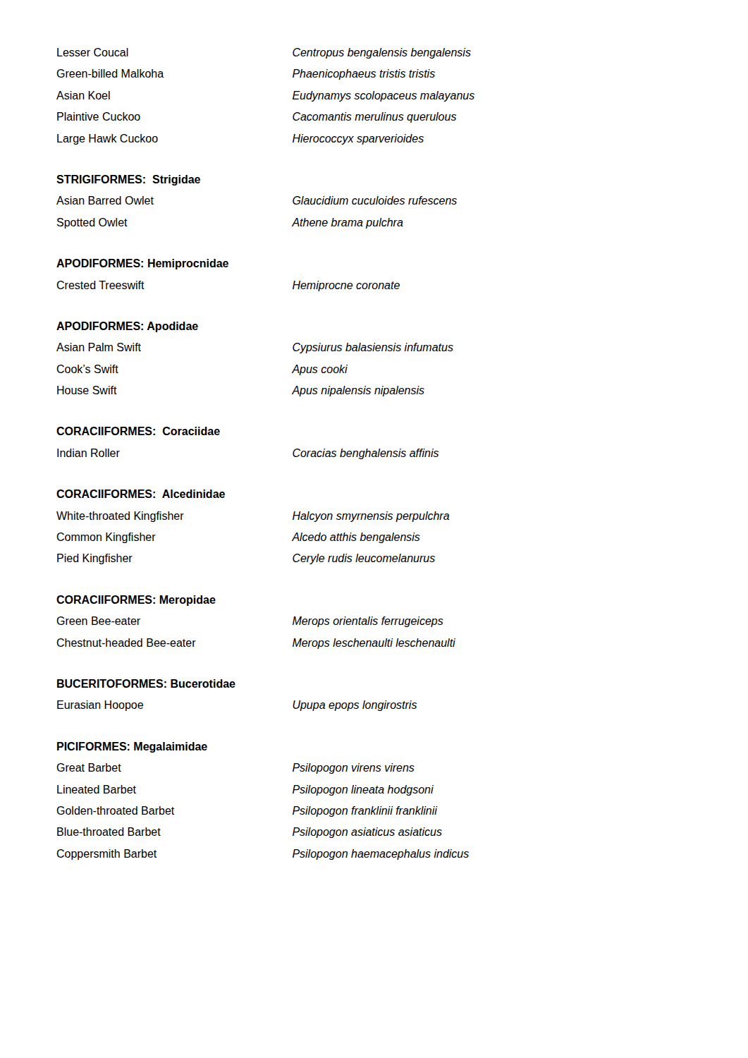| Lesser Coucal | Centropus bengalensis bengalensis |
| Green-billed Malkoha | Phaenicophaeus tristis tristis |
| Asian Koel | Eudynamys scolopaceus malayanus |
| Plaintive Cuckoo | Cacomantis merulinus querulous |
| Large Hawk Cuckoo | Hierococcyx sparverioides |
| STRIGIFORMES: Strigidae |
| Asian Barred Owlet | Glaucidium cuculoides rufescens |
| Spotted Owlet | Athene brama pulchra |
| APODIFORMES: Hemiprocnidae |
| Crested Treeswift | Hemiprocne coronate |
| APODIFORMES: Apodidae |
| Asian Palm Swift | Cypsiurus balasiensis infumatus |
| Cook’s Swift | Apus cooki |
| House Swift | Apus nipalensis nipalensis |
| CORACIIFORMES: Coraciidae |
| Indian Roller | Coracias benghalensis affinis |
| CORACIIFORMES: Alcedinidae |
| White-throated Kingfisher | Halcyon smyrnensis perpulchra |
| Common Kingfisher | Alcedo atthis bengalensis |
| Pied Kingfisher | Ceryle rudis leucomelanurus |
| CORACIIFORMES: Meropidae |
| Green Bee-eater | Merops orientalis ferrugeiceps |
| Chestnut-headed Bee-eater | Merops leschenaulti leschenaulti |
| BUCERITOFORMES: Bucerotidae |
| Eurasian Hoopoe | Upupa epops longirostris |
| PICIFORMES: Megalaimidae |
| Great Barbet | Psilopogon virens virens |
| Lineated Barbet | Psilopogon lineata hodgsoni |
| Golden-throated Barbet | Psilopogon franklinii franklinii |
| Blue-throated Barbet | Psilopogon asiaticus asiaticus |
| Coppersmith Barbet | Psilopogon haemacephalus indicus |